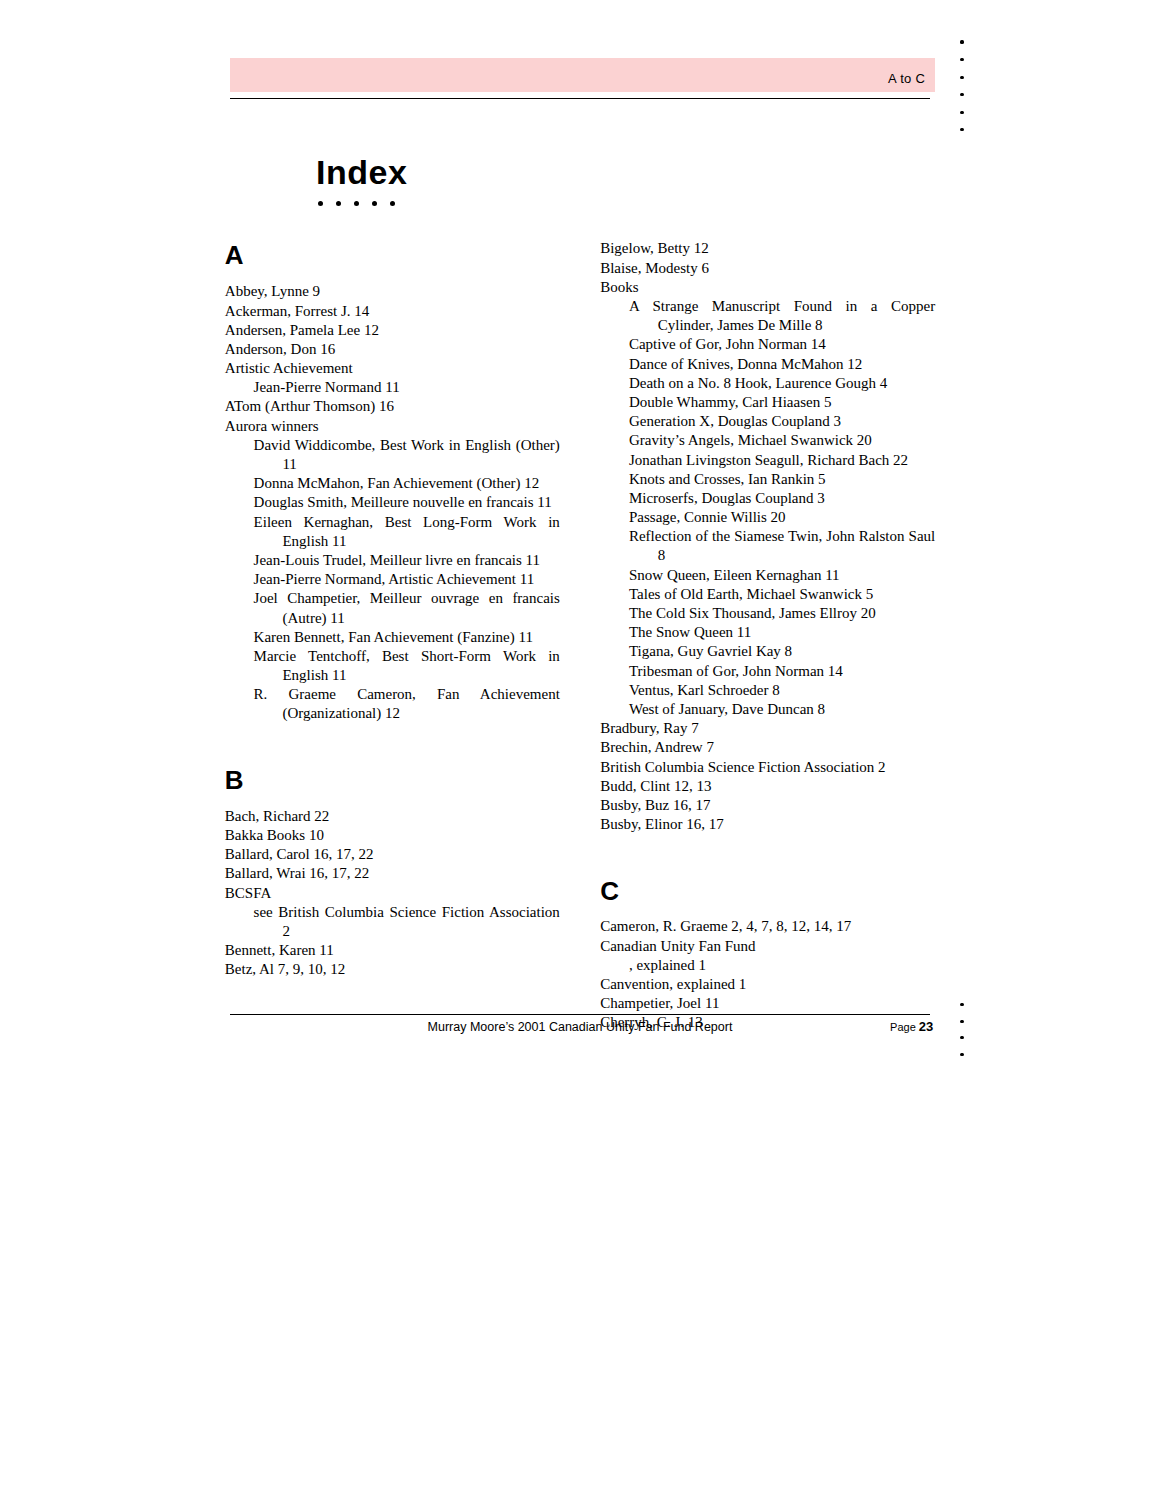A to C
Index
A
Abbey, Lynne 9
Ackerman, Forrest J. 14
Andersen, Pamela Lee 12
Anderson, Don 16
Artistic Achievement
Jean-Pierre Normand 11
ATom (Arthur Thomson) 16
Aurora winners
David Widdicombe, Best Work in English (Other) 11
Donna McMahon, Fan Achievement (Other) 12
Douglas Smith, Meilleure nouvelle en francais 11
Eileen Kernaghan, Best Long-Form Work in English 11
Jean-Louis Trudel, Meilleur livre en francais 11
Jean-Pierre Normand, Artistic Achievement 11
Joel Champetier, Meilleur ouvrage en francais (Autre) 11
Karen Bennett, Fan Achievement (Fanzine) 11
Marcie Tentchoff, Best Short-Form Work in English 11
R. Graeme Cameron, Fan Achievement (Organizational) 12
B
Bach, Richard 22
Bakka Books 10
Ballard, Carol 16, 17, 22
Ballard, Wrai 16, 17, 22
BCSFA
see British Columbia Science Fiction Association 2
Bennett, Karen 11
Betz, Al 7, 9, 10, 12
Bigelow, Betty 12
Blaise, Modesty 6
Books
A Strange Manuscript Found in a Copper Cylinder, James De Mille 8
Captive of Gor, John Norman 14
Dance of Knives, Donna McMahon 12
Death on a No. 8 Hook, Laurence Gough 4
Double Whammy, Carl Hiaasen 5
Generation X, Douglas Coupland 3
Gravity’s Angels, Michael Swanwick 20
Jonathan Livingston Seagull, Richard Bach 22
Knots and Crosses, Ian Rankin 5
Microserfs, Douglas Coupland 3
Passage, Connie Willis 20
Reflection of the Siamese Twin, John Ralston Saul 8
Snow Queen, Eileen Kernaghan 11
Tales of Old Earth, Michael Swanwick 5
The Cold Six Thousand, James Ellroy 20
The Snow Queen 11
Tigana, Guy Gavriel Kay 8
Tribesman of Gor, John Norman 14
Ventus, Karl Schroeder 8
West of January, Dave Duncan 8
Bradbury, Ray 7
Brechin, Andrew 7
British Columbia Science Fiction Association 2
Budd, Clint 12, 13
Busby, Buz 16, 17
Busby, Elinor 16, 17
C
Cameron, R. Graeme 2, 4, 7, 8, 12, 14, 17
Canadian Unity Fan Fund
, explained 1
Canvention, explained 1
Champetier, Joel 11
Cherryh, C. J. 13
Murray Moore’s 2001 Canadian Unity Fan Fund Report
Page 23